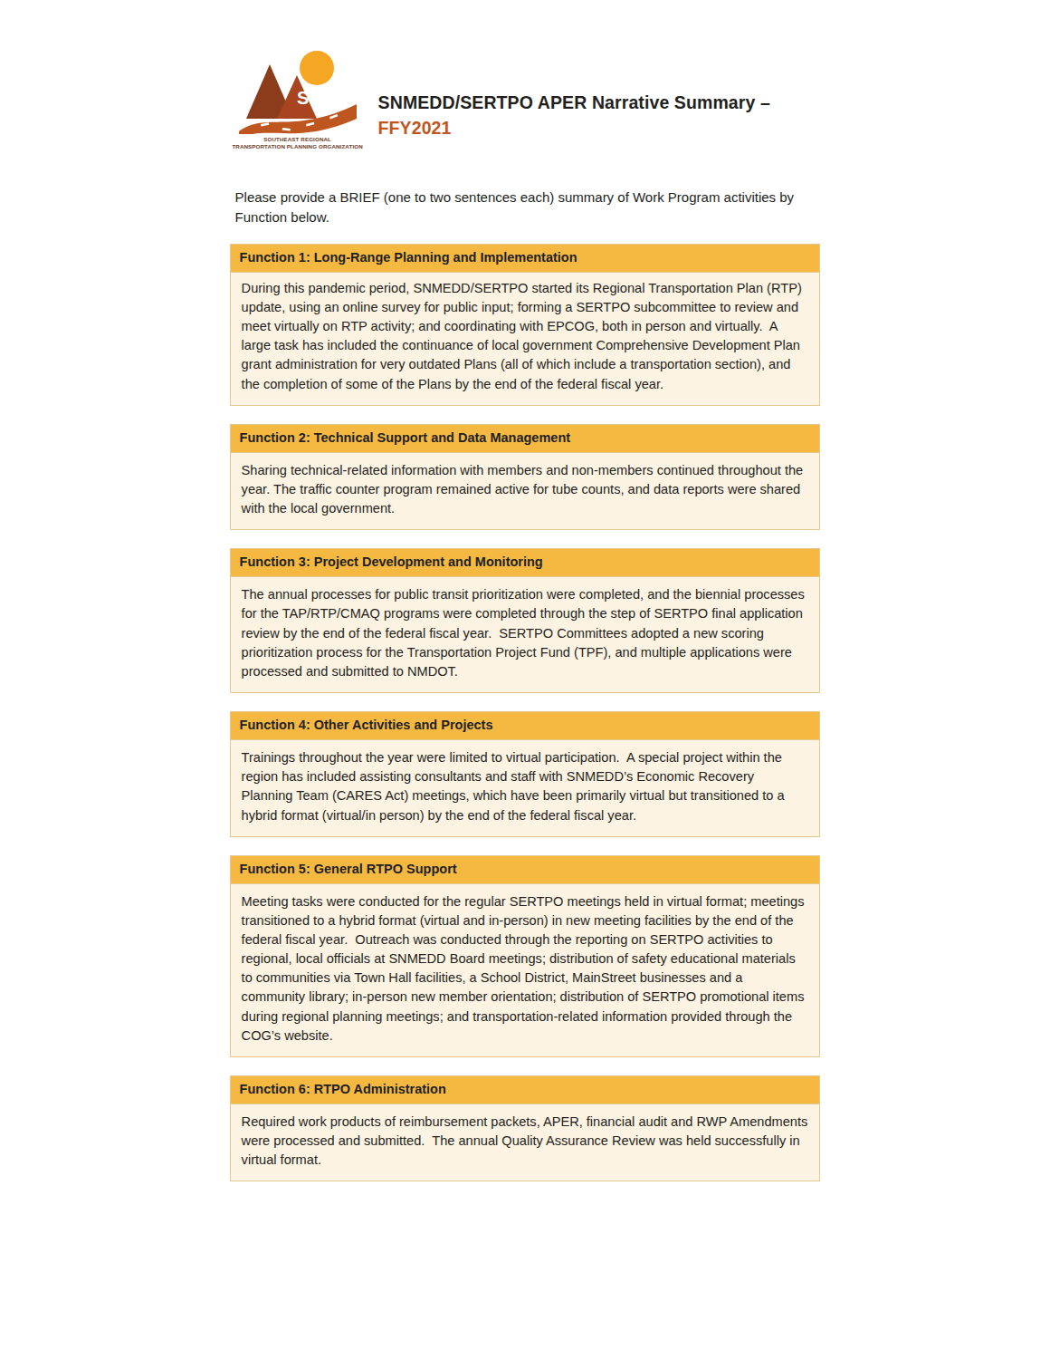SERTPO
SOUTHEAST REGIONAL
TRANSPORTATION PLANNING ORGANIZATION
SNMEDD/SERTPO APER Narrative Summary – FFY2021
Please provide a BRIEF (one to two sentences each) summary of Work Program activities by Function below.
Function 1: Long-Range Planning and Implementation
During this pandemic period, SNMEDD/SERTPO started its Regional Transportation Plan (RTP) update, using an online survey for public input; forming a SERTPO subcommittee to review and meet virtually on RTP activity; and coordinating with EPCOG, both in person and virtually. A large task has included the continuance of local government Comprehensive Development Plan grant administration for very outdated Plans (all of which include a transportation section), and the completion of some of the Plans by the end of the federal fiscal year.
Function 2: Technical Support and Data Management
Sharing technical-related information with members and non-members continued throughout the year. The traffic counter program remained active for tube counts, and data reports were shared with the local government.
Function 3: Project Development and Monitoring
The annual processes for public transit prioritization were completed, and the biennial processes for the TAP/RTP/CMAQ programs were completed through the step of SERTPO final application review by the end of the federal fiscal year. SERTPO Committees adopted a new scoring prioritization process for the Transportation Project Fund (TPF), and multiple applications were processed and submitted to NMDOT.
Function 4: Other Activities and Projects
Trainings throughout the year were limited to virtual participation. A special project within the region has included assisting consultants and staff with SNMEDD’s Economic Recovery Planning Team (CARES Act) meetings, which have been primarily virtual but transitioned to a hybrid format (virtual/in person) by the end of the federal fiscal year.
Function 5: General RTPO Support
Meeting tasks were conducted for the regular SERTPO meetings held in virtual format; meetings transitioned to a hybrid format (virtual and in-person) in new meeting facilities by the end of the federal fiscal year. Outreach was conducted through the reporting on SERTPO activities to regional, local officials at SNMEDD Board meetings; distribution of safety educational materials to communities via Town Hall facilities, a School District, MainStreet businesses and a community library; in-person new member orientation; distribution of SERTPO promotional items during regional planning meetings; and transportation-related information provided through the COG’s website.
Function 6: RTPO Administration
Required work products of reimbursement packets, APER, financial audit and RWP Amendments were processed and submitted. The annual Quality Assurance Review was held successfully in virtual format.